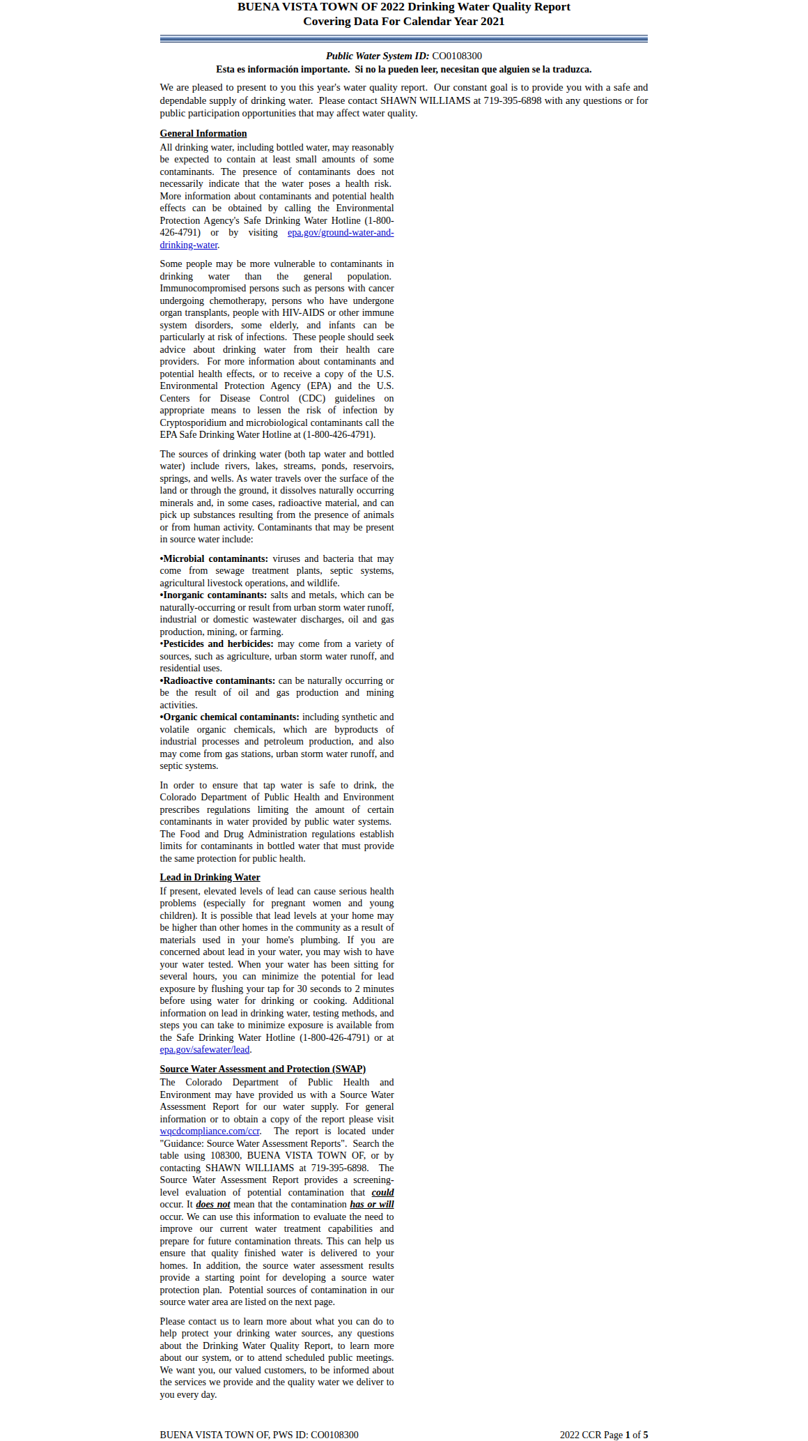BUENA VISTA TOWN OF 2022 Drinking Water Quality Report Covering Data For Calendar Year 2021
Public Water System ID: CO0108300
Esta es información importante. Si no la pueden leer, necesitan que alguien se la traduzca.
We are pleased to present to you this year's water quality report. Our constant goal is to provide you with a safe and dependable supply of drinking water. Please contact SHAWN WILLIAMS at 719-395-6898 with any questions or for public participation opportunities that may affect water quality.
General Information
All drinking water, including bottled water, may reasonably be expected to contain at least small amounts of some contaminants. The presence of contaminants does not necessarily indicate that the water poses a health risk. More information about contaminants and potential health effects can be obtained by calling the Environmental Protection Agency's Safe Drinking Water Hotline (1-800-426-4791) or by visiting epa.gov/ground-water-and-drinking-water.
Some people may be more vulnerable to contaminants in drinking water than the general population. Immunocompromised persons such as persons with cancer undergoing chemotherapy, persons who have undergone organ transplants, people with HIV-AIDS or other immune system disorders, some elderly, and infants can be particularly at risk of infections. These people should seek advice about drinking water from their health care providers. For more information about contaminants and potential health effects, or to receive a copy of the U.S. Environmental Protection Agency (EPA) and the U.S. Centers for Disease Control (CDC) guidelines on appropriate means to lessen the risk of infection by Cryptosporidium and microbiological contaminants call the EPA Safe Drinking Water Hotline at (1-800-426-4791).
The sources of drinking water (both tap water and bottled water) include rivers, lakes, streams, ponds, reservoirs, springs, and wells. As water travels over the surface of the land or through the ground, it dissolves naturally occurring minerals and, in some cases, radioactive material, and can pick up substances resulting from the presence of animals or from human activity. Contaminants that may be present in source water include:
•Microbial contaminants: viruses and bacteria that may come from sewage treatment plants, septic systems, agricultural livestock operations, and wildlife.
•Inorganic contaminants: salts and metals, which can be naturally-occurring or result from urban storm water runoff, industrial or domestic wastewater discharges, oil and gas production, mining, or farming.
•Pesticides and herbicides: may come from a variety of sources, such as agriculture, urban storm water runoff, and residential uses.
•Radioactive contaminants: can be naturally occurring or be the result of oil and gas production and mining activities.
•Organic chemical contaminants: including synthetic and volatile organic chemicals, which are byproducts of industrial processes and petroleum production, and also may come from gas stations, urban storm water runoff, and septic systems.
In order to ensure that tap water is safe to drink, the Colorado Department of Public Health and Environment prescribes regulations limiting the amount of certain contaminants in water provided by public water systems. The Food and Drug Administration regulations establish limits for contaminants in bottled water that must provide the same protection for public health.
Lead in Drinking Water
If present, elevated levels of lead can cause serious health problems (especially for pregnant women and young children). It is possible that lead levels at your home may be higher than other homes in the community as a result of materials used in your home's plumbing. If you are concerned about lead in your water, you may wish to have your water tested. When your water has been sitting for several hours, you can minimize the potential for lead exposure by flushing your tap for 30 seconds to 2 minutes before using water for drinking or cooking. Additional information on lead in drinking water, testing methods, and steps you can take to minimize exposure is available from the Safe Drinking Water Hotline (1-800-426-4791) or at epa.gov/safewater/lead.
Source Water Assessment and Protection (SWAP)
The Colorado Department of Public Health and Environment may have provided us with a Source Water Assessment Report for our water supply. For general information or to obtain a copy of the report please visit wqcdcompliance.com/ccr. The report is located under "Guidance: Source Water Assessment Reports". Search the table using 108300, BUENA VISTA TOWN OF, or by contacting SHAWN WILLIAMS at 719-395-6898. The Source Water Assessment Report provides a screening-level evaluation of potential contamination that could occur. It does not mean that the contamination has or will occur. We can use this information to evaluate the need to improve our current water treatment capabilities and prepare for future contamination threats. This can help us ensure that quality finished water is delivered to your homes. In addition, the source water assessment results provide a starting point for developing a source water protection plan. Potential sources of contamination in our source water area are listed on the next page.
Please contact us to learn more about what you can do to help protect your drinking water sources, any questions about the Drinking Water Quality Report, to learn more about our system, or to attend scheduled public meetings. We want you, our valued customers, to be informed about the services we provide and the quality water we deliver to you every day.
BUENA VISTA TOWN OF, PWS ID: CO0108300
2022 CCR Page 1 of 5